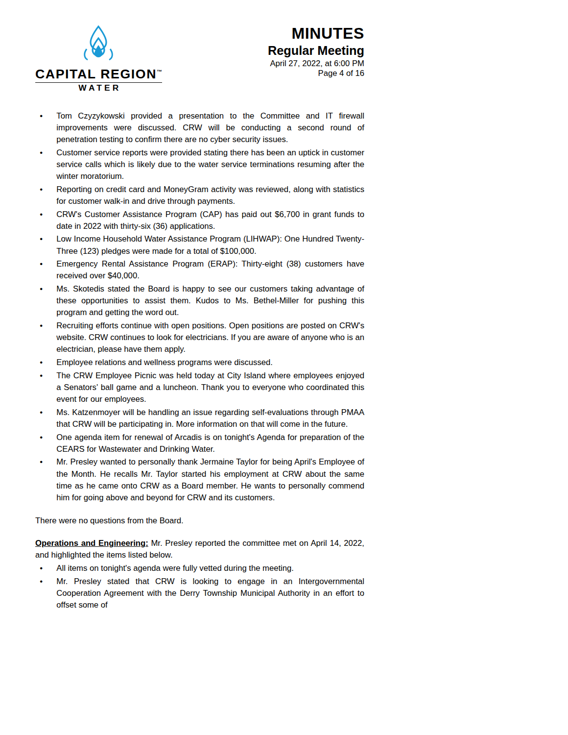CAPITAL REGION™
WATER
MINUTES
Regular Meeting
April 27, 2022, at 6:00 PM
Page 4 of 16
Tom Czyzykowski provided a presentation to the Committee and IT firewall improvements were discussed. CRW will be conducting a second round of penetration testing to confirm there are no cyber security issues.
Customer service reports were provided stating there has been an uptick in customer service calls which is likely due to the water service terminations resuming after the winter moratorium.
Reporting on credit card and MoneyGram activity was reviewed, along with statistics for customer walk-in and drive through payments.
CRW's Customer Assistance Program (CAP) has paid out $6,700 in grant funds to date in 2022 with thirty-six (36) applications.
Low Income Household Water Assistance Program (LIHWAP): One Hundred Twenty-Three (123) pledges were made for a total of $100,000.
Emergency Rental Assistance Program (ERAP): Thirty-eight (38) customers have received over $40,000.
Ms. Skotedis stated the Board is happy to see our customers taking advantage of these opportunities to assist them. Kudos to Ms. Bethel-Miller for pushing this program and getting the word out.
Recruiting efforts continue with open positions. Open positions are posted on CRW's website. CRW continues to look for electricians. If you are aware of anyone who is an electrician, please have them apply.
Employee relations and wellness programs were discussed.
The CRW Employee Picnic was held today at City Island where employees enjoyed a Senators' ball game and a luncheon. Thank you to everyone who coordinated this event for our employees.
Ms. Katzenmoyer will be handling an issue regarding self-evaluations through PMAA that CRW will be participating in. More information on that will come in the future.
One agenda item for renewal of Arcadis is on tonight's Agenda for preparation of the CEARS for Wastewater and Drinking Water.
Mr. Presley wanted to personally thank Jermaine Taylor for being April's Employee of the Month. He recalls Mr. Taylor started his employment at CRW about the same time as he came onto CRW as a Board member. He wants to personally commend him for going above and beyond for CRW and its customers.
There were no questions from the Board.
Operations and Engineering: Mr. Presley reported the committee met on April 14, 2022, and highlighted the items listed below.
All items on tonight's agenda were fully vetted during the meeting.
Mr. Presley stated that CRW is looking to engage in an Intergovernmental Cooperation Agreement with the Derry Township Municipal Authority in an effort to offset some of